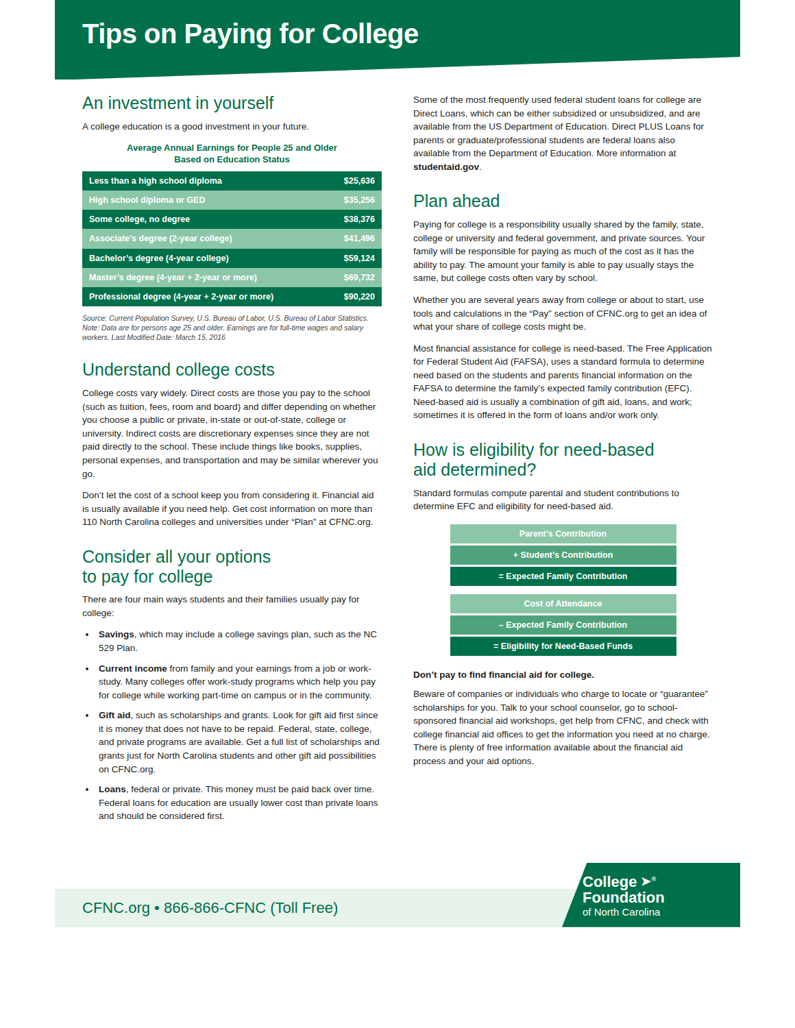Tips on Paying for College
An investment in yourself
A college education is a good investment in your future.
Average Annual Earnings for People 25 and Older
Based on Education Status
| Less than a high school diploma | $25,636 |
| High school diploma or GED | $35,256 |
| Some college, no degree | $38,376 |
| Associate’s degree (2-year college) | $41,496 |
| Bachelor’s degree (4-year college) | $59,124 |
| Master’s degree (4-year + 2-year or more) | $69,732 |
| Professional degree (4-year + 2-year or more) | $90,220 |
Source: Current Population Survey, U.S. Bureau of Labor, U.S. Bureau of Labor Statistics. Note: Data are for persons age 25 and older. Earnings are for full-time wages and salary workers. Last Modified Date: March 15, 2016
Understand college costs
College costs vary widely. Direct costs are those you pay to the school (such as tuition, fees, room and board) and differ depending on whether you choose a public or private, in-state or out-of-state, college or university. Indirect costs are discretionary expenses since they are not paid directly to the school. These include things like books, supplies, personal expenses, and transportation and may be similar wherever you go.
Don’t let the cost of a school keep you from considering it. Financial aid is usually available if you need help. Get cost information on more than 110 North Carolina colleges and universities under “Plan” at CFNC.org.
Consider all your options
to pay for college
There are four main ways students and their families usually pay for college:
Savings, which may include a college savings plan, such as the NC 529 Plan.
Current income from family and your earnings from a job or work-study. Many colleges offer work-study programs which help you pay for college while working part-time on campus or in the community.
Gift aid, such as scholarships and grants. Look for gift aid first since it is money that does not have to be repaid. Federal, state, college, and private programs are available. Get a full list of scholarships and grants just for North Carolina students and other gift aid possibilities on CFNC.org.
Loans, federal or private. This money must be paid back over time. Federal loans for education are usually lower cost than private loans and should be considered first.
Some of the most frequently used federal student loans for college are Direct Loans, which can be either subsidized or unsubsidized, and are available from the US Department of Education. Direct PLUS Loans for parents or graduate/professional students are federal loans also available from the Department of Education. More information at studentaid.gov.
Plan ahead
Paying for college is a responsibility usually shared by the family, state, college or university and federal government, and private sources. Your family will be responsible for paying as much of the cost as it has the ability to pay. The amount your family is able to pay usually stays the same, but college costs often vary by school.
Whether you are several years away from college or about to start, use tools and calculations in the “Pay” section of CFNC.org to get an idea of what your share of college costs might be.
Most financial assistance for college is need-based. The Free Application for Federal Student Aid (FAFSA), uses a standard formula to determine need based on the students and parents financial information on the FAFSA to determine the family’s expected family contribution (EFC). Need-based aid is usually a combination of gift aid, loans, and work; sometimes it is offered in the form of loans and/or work only.
How is eligibility for need-based
aid determined?
Standard formulas compute parental and student contributions to determine EFC and eligibility for need-based aid.
Parent’s Contribution
+ Student’s Contribution
= Expected Family Contribution
Cost of Attendance
– Expected Family Contribution
= Eligibility for Need-Based Funds
Don’t pay to find financial aid for college.
Beware of companies or individuals who charge to locate or “guarantee” scholarships for you. Talk to your school counselor, go to school-sponsored financial aid workshops, get help from CFNC, and check with college financial aid offices to get the information you need at no charge. There is plenty of free information available about the financial aid process and your aid options.
CFNC.org • 866-866-CFNC (Toll Free)
College➤®
Foundation
of North Carolina